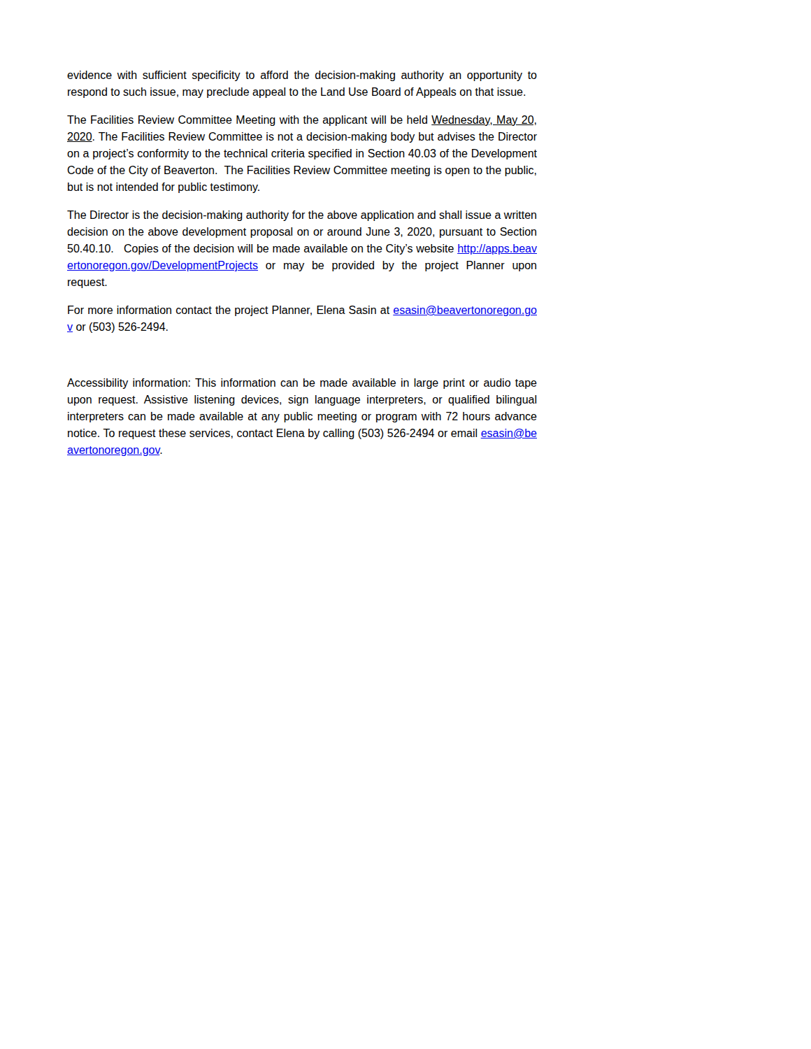evidence with sufficient specificity to afford the decision-making authority an opportunity to respond to such issue, may preclude appeal to the Land Use Board of Appeals on that issue.
The Facilities Review Committee Meeting with the applicant will be held Wednesday, May 20, 2020. The Facilities Review Committee is not a decision-making body but advises the Director on a project’s conformity to the technical criteria specified in Section 40.03 of the Development Code of the City of Beaverton. The Facilities Review Committee meeting is open to the public, but is not intended for public testimony.
The Director is the decision-making authority for the above application and shall issue a written decision on the above development proposal on or around June 3, 2020, pursuant to Section 50.40.10. Copies of the decision will be made available on the City’s website http://apps.beavertonoregon.gov/DevelopmentProjects or may be provided by the project Planner upon request.
For more information contact the project Planner, Elena Sasin at esasin@beavertonoregon.gov or (503) 526-2494.
Accessibility information: This information can be made available in large print or audio tape upon request. Assistive listening devices, sign language interpreters, or qualified bilingual interpreters can be made available at any public meeting or program with 72 hours advance notice. To request these services, contact Elena by calling (503) 526-2494 or email esasin@beavertonoregon.gov.